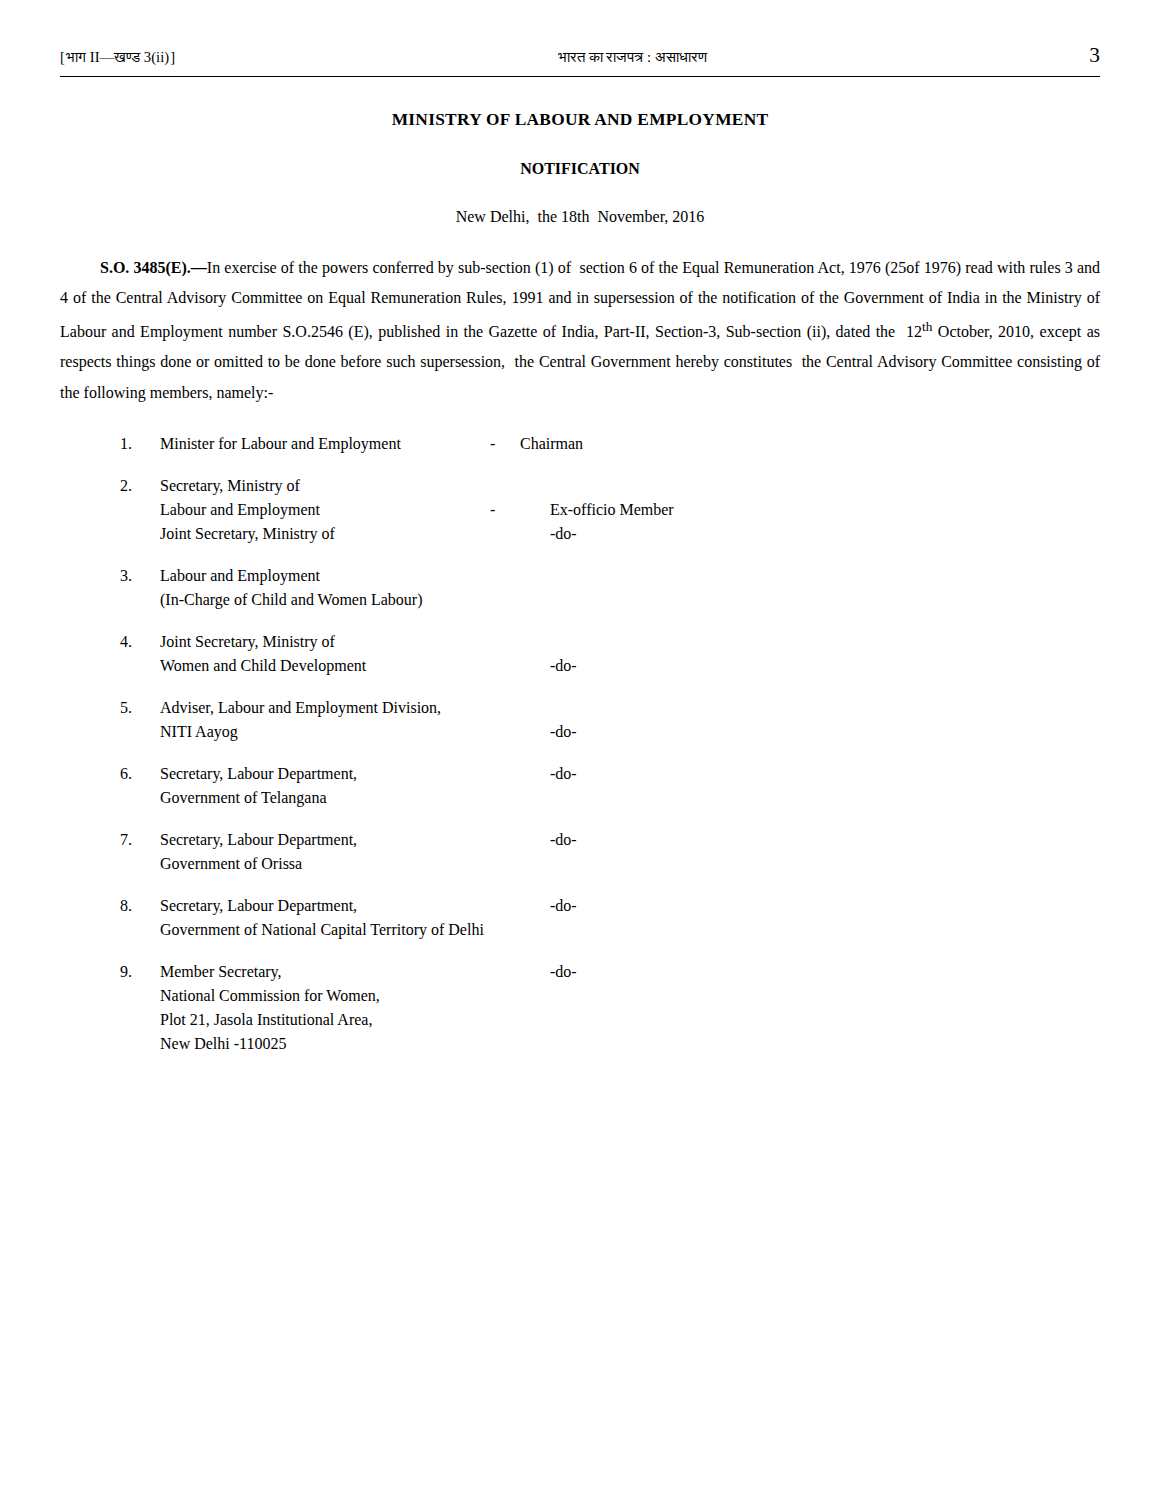[ भाग II—खण्ड 3(ii) ] भारत का राजपत्र : असाधारण 3
MINISTRY OF LABOUR AND EMPLOYMENT
NOTIFICATION
New Delhi, the 18th November, 2016
S.O. 3485(E).—In exercise of the powers conferred by sub-section (1) of section 6 of the Equal Remuneration Act, 1976 (25of 1976) read with rules 3 and 4 of the Central Advisory Committee on Equal Remuneration Rules, 1991 and in supersession of the notification of the Government of India in the Ministry of Labour and Employment number S.O.2546 (E), published in the Gazette of India, Part-II, Section-3, Sub-section (ii), dated the 12th October, 2010, except as respects things done or omitted to be done before such supersession, the Central Government hereby constitutes the Central Advisory Committee consisting of the following members, namely:-
Minister for Labour and Employment - Chairman
Secretary, Ministry of
Labour and Employment - Ex-officio Member
Joint Secretary, Ministry of -do-
Labour and Employment
(In-Charge of Child and Women Labour)
Joint Secretary, Ministry of
Women and Child Development -do-
Adviser, Labour and Employment Division,
NITI Aayog -do-
Secretary, Labour Department, -do-
Government of Telangana
Secretary, Labour Department, -do-
Government of Orissa
Secretary, Labour Department, -do-
Government of National Capital Territory of Delhi
Member Secretary, -do-
National Commission for Women,
Plot 21, Jasola Institutional Area,
New Delhi -110025